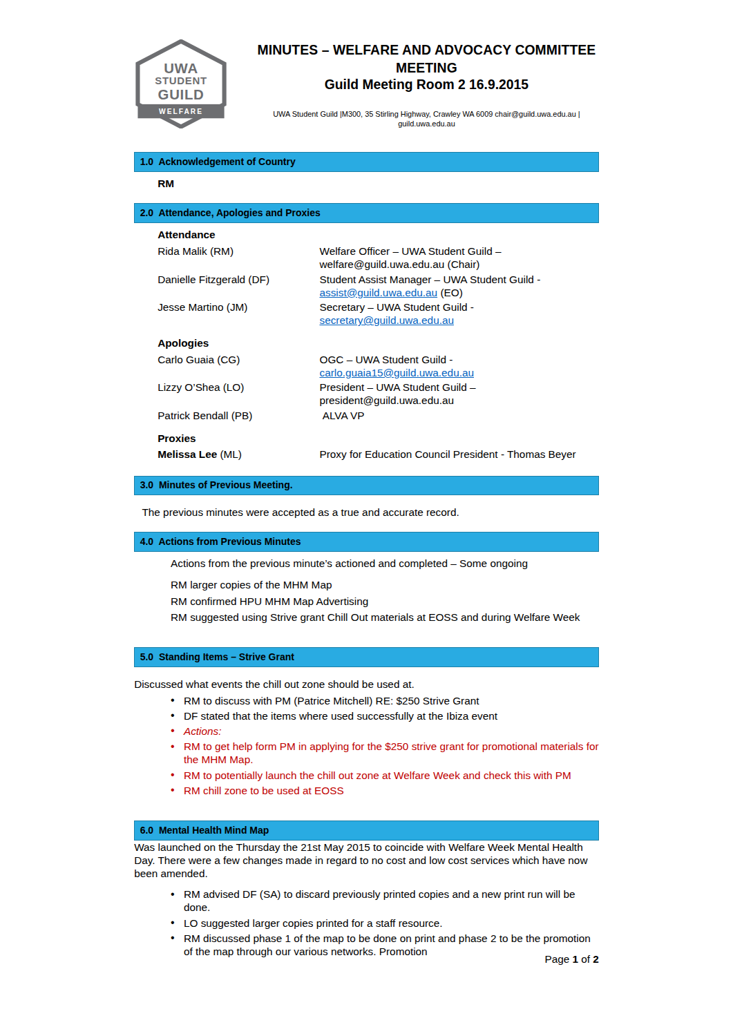UWA STUDENT GUILD WELFARE
MINUTES – WELFARE AND ADVOCACY COMMITTEE MEETING
Guild Meeting Room 2 16.9.2015
UWA Student Guild |M300, 35 Stirling Highway, Crawley WA 6009 chair@guild.uwa.edu.au | guild.uwa.edu.au
1.0 Acknowledgement of Country
RM
2.0 Attendance, Apologies and Proxies
Attendance
| Rida Malik (RM) | Welfare Officer – UWA Student Guild – welfare@guild.uwa.edu.au (Chair) |
| Danielle Fitzgerald (DF) | Student Assist Manager – UWA Student Guild - assist@guild.uwa.edu.au (EO) |
| Jesse Martino (JM) | Secretary – UWA Student Guild - secretary@guild.uwa.edu.au |
Apologies
| Carlo Guaia (CG) | OGC – UWA Student Guild - carlo.guaia15@guild.uwa.edu.au |
| Lizzy O’Shea (LO) | President – UWA Student Guild – president@guild.uwa.edu.au |
| Patrick Bendall (PB) | ALVA VP |
Proxies
| Melissa Lee (ML) | Proxy for Education Council President - Thomas Beyer |
3.0 Minutes of Previous Meeting.
The previous minutes were accepted as a true and accurate record.
4.0 Actions from Previous Minutes
Actions from the previous minute’s actioned and completed – Some ongoing
RM larger copies of the MHM Map
RM confirmed HPU MHM Map Advertising
RM suggested using Strive grant Chill Out materials at EOSS and during Welfare Week
5.0 Standing Items – Strive Grant
Discussed what events the chill out zone should be used at.
RM to discuss with PM (Patrice Mitchell) RE: $250 Strive Grant
DF stated that the items where used successfully at the Ibiza event
Actions:
RM to get help form PM in applying for the $250 strive grant for promotional materials for the MHM Map.
RM to potentially launch the chill out zone at Welfare Week and check this with PM
RM chill zone to be used at EOSS
6.0 Mental Health Mind Map
Was launched on the Thursday the 21st May 2015 to coincide with Welfare Week Mental Health Day. There were a few changes made in regard to no cost and low cost services which have now been amended.
RM advised DF (SA) to discard previously printed copies and a new print run will be done.
LO suggested larger copies printed for a staff resource.
RM discussed phase 1 of the map to be done on print and phase 2 to be the promotion of the map through our various networks. Promotion
Page 1 of 2